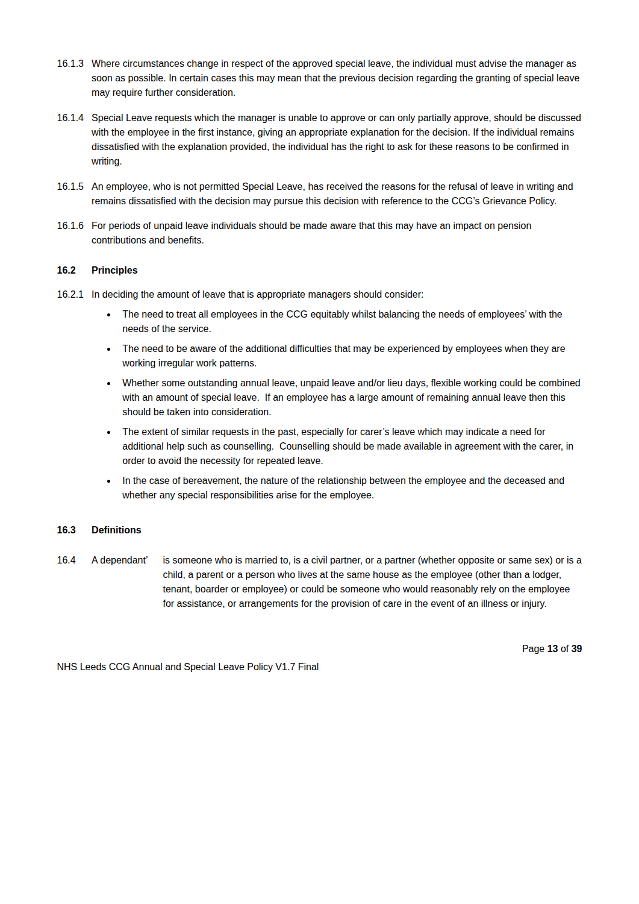16.1.3
Where circumstances change in respect of the approved special leave, the individual must advise the manager as soon as possible. In certain cases this may mean that the previous decision regarding the granting of special leave may require further consideration.
16.1.4
Special Leave requests which the manager is unable to approve or can only partially approve, should be discussed with the employee in the first instance, giving an appropriate explanation for the decision. If the individual remains dissatisfied with the explanation provided, the individual has the right to ask for these reasons to be confirmed in writing.
16.1.5
An employee, who is not permitted Special Leave, has received the reasons for the refusal of leave in writing and remains dissatisfied with the decision may pursue this decision with reference to the CCG’s Grievance Policy.
16.1.6
For periods of unpaid leave individuals should be made aware that this may have an impact on pension contributions and benefits.
16.2 Principles
16.2.1
In deciding the amount of leave that is appropriate managers should consider:
The need to treat all employees in the CCG equitably whilst balancing the needs of employees’ with the needs of the service.
The need to be aware of the additional difficulties that may be experienced by employees when they are working irregular work patterns.
Whether some outstanding annual leave, unpaid leave and/or lieu days, flexible working could be combined with an amount of special leave. If an employee has a large amount of remaining annual leave then this should be taken into consideration.
The extent of similar requests in the past, especially for carer’s leave which may indicate a need for additional help such as counselling. Counselling should be made available in agreement with the carer, in order to avoid the necessity for repeated leave.
In the case of bereavement, the nature of the relationship between the employee and the deceased and whether any special responsibilities arise for the employee.
16.3 Definitions
16.4
A dependant’
is someone who is married to, is a civil partner, or a partner (whether opposite or same sex) or is a child, a parent or a person who lives at the same house as the employee (other than a lodger, tenant, boarder or employee) or could be someone who would reasonably rely on the employee for assistance, or arrangements for the provision of care in the event of an illness or injury.
Page 13 of 39
NHS Leeds CCG Annual and Special Leave Policy V1.7 Final